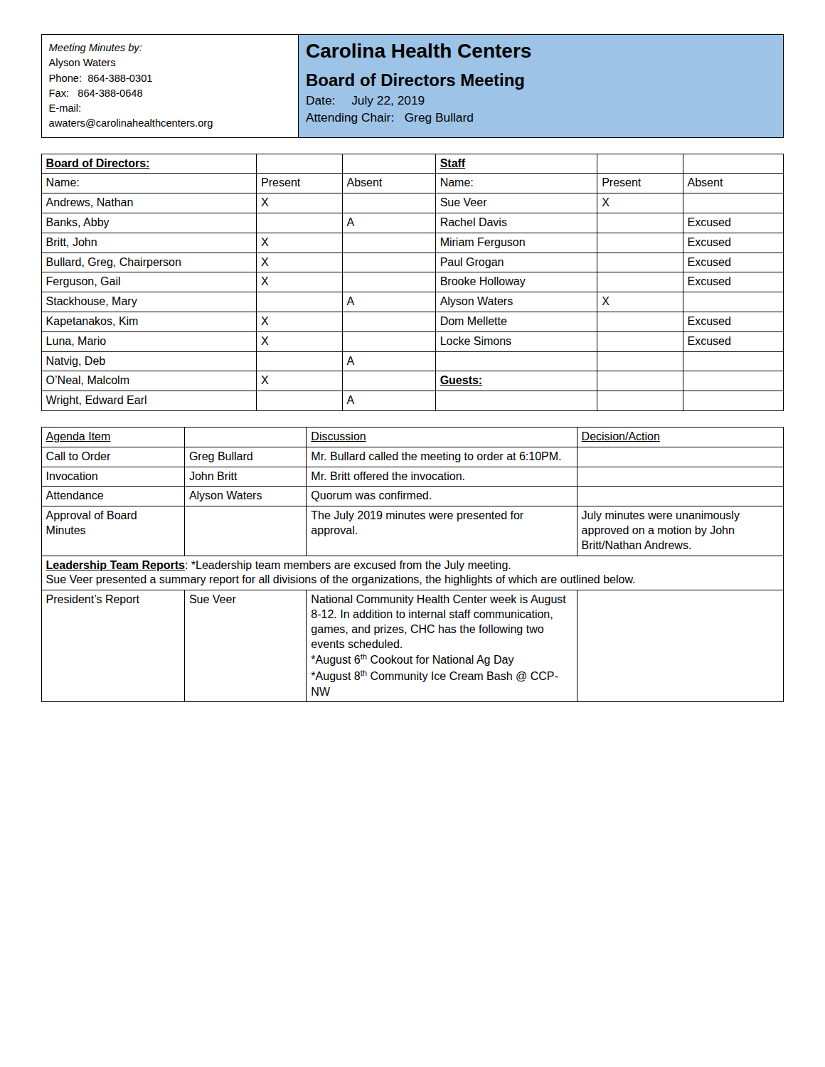| Meeting Minutes by: Alyson Waters Phone: 864-388-0301 Fax: 864-388-0648 E-mail: awaters@carolinahealthcenters.org | Carolina Health Centers Board of Directors Meeting Date: July 22, 2019 Attending Chair: Greg Bullard |
| Board of Directors: | | | Staff | | |
| --- | --- | --- | --- | --- | --- |
| Name: | Present | Absent | Name: | Present | Absent |
| Andrews, Nathan | X | | Sue Veer | X | |
| Banks, Abby | | A | Rachel Davis | | Excused |
| Britt, John | X | | Miriam Ferguson | | Excused |
| Bullard, Greg, Chairperson | X | | Paul Grogan | | Excused |
| Ferguson, Gail | X | | Brooke Holloway | | Excused |
| Stackhouse, Mary | | A | Alyson Waters | X | |
| Kapetanakos, Kim | X | | Dom Mellette | | Excused |
| Luna, Mario | X | | Locke Simons | | Excused |
| Natvig, Deb | | A | | | |
| O’Neal, Malcolm | X | | Guests: | | |
| Wright, Edward Earl | | A | | | |
| Agenda Item | | Discussion | Decision/Action |
| Call to Order | Greg Bullard | Mr. Bullard called the meeting to order at 6:10PM. | |
| Invocation | John Britt | Mr. Britt offered the invocation. | |
| Attendance | Alyson Waters | Quorum was confirmed. | |
| Approval of Board Minutes | | The July 2019 minutes were presented for approval. | July minutes were unanimously approved on a motion by John Britt/Nathan Andrews. |
| Leadership Team Reports : *Leadership team members are excused from the July meeting. Sue Veer presented a summary report for all divisions of the organizations, the highlights of which are outlined below. |
| President’s Report | Sue Veer | National Community Health Center week is August 8-12. In addition to internal staff communication, games, and prizes, CHC has the following two events scheduled. *August 6 th Cookout for National Ag Day *August 8 th Community Ice Cream Bash @ CCP-NW | |